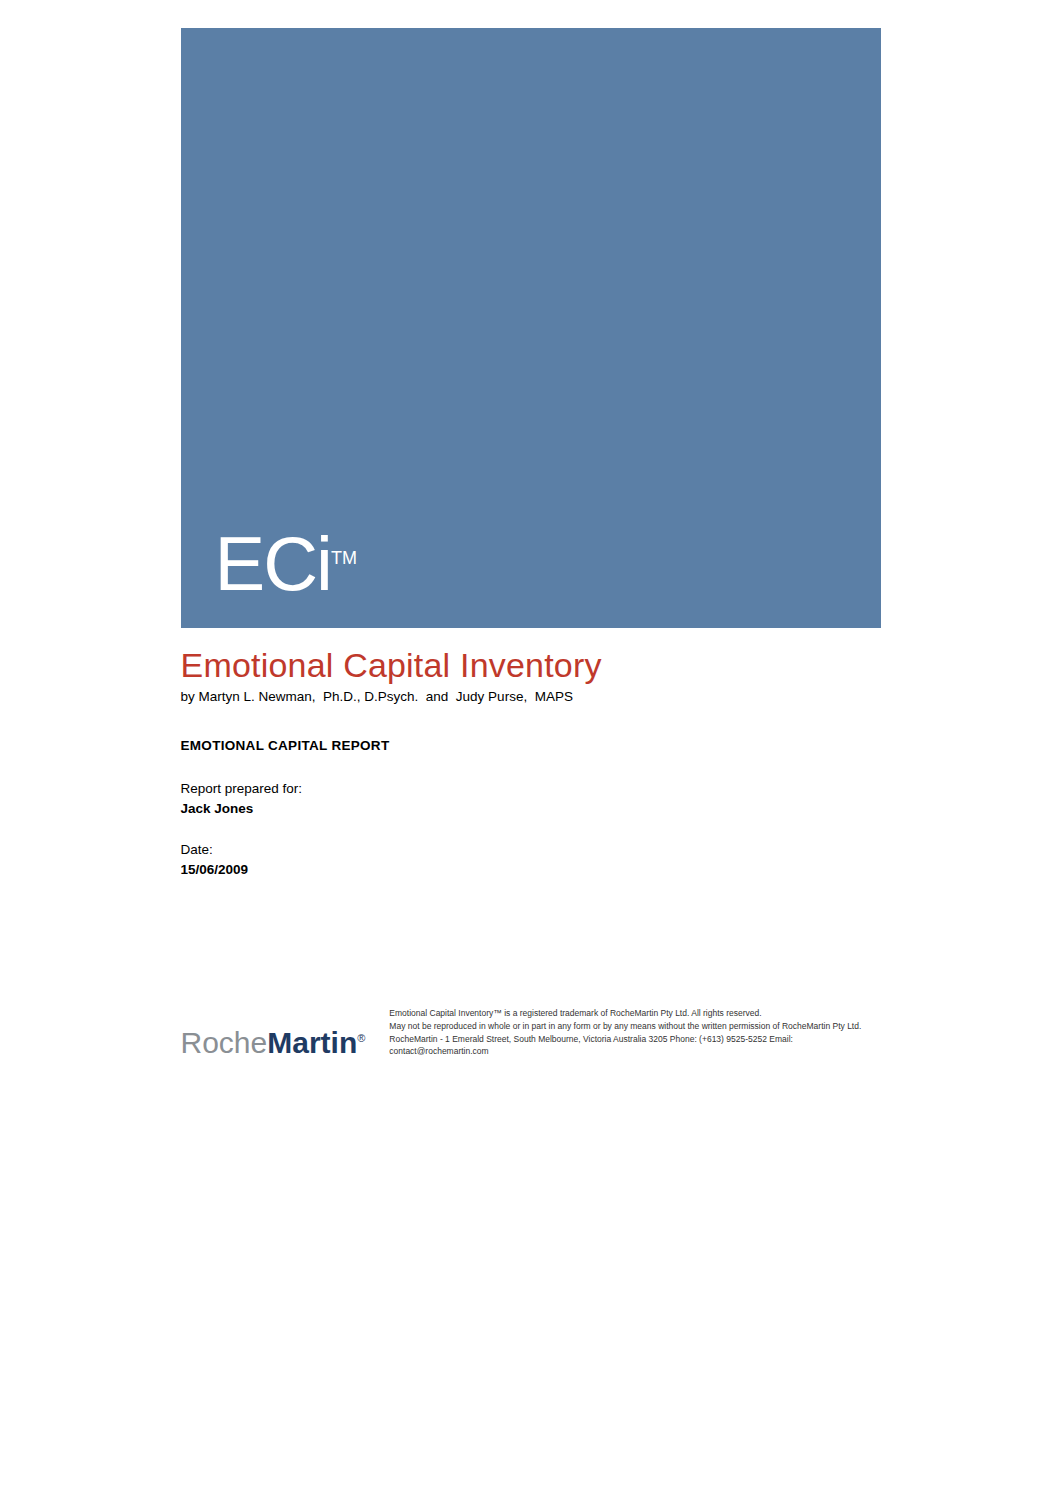ECiTM
Emotional Capital Inventory
by Martyn L. Newman, Ph.D., D.Psych. and Judy Purse, MAPS
EMOTIONAL CAPITAL REPORT
Report prepared for:
Jack Jones
Date:
15/06/2009
Roche Martin®
Emotional Capital Inventory™ is a registered trademark of RocheMartin Pty Ltd. All rights reserved.
May not be reproduced in whole or in part in any form or by any means without the written permission of RocheMartin Pty Ltd.
RocheMartin - 1 Emerald Street, South Melbourne, Victoria Australia 3205 Phone: (+613) 9525-5252 Email: contact@rochemartin.com